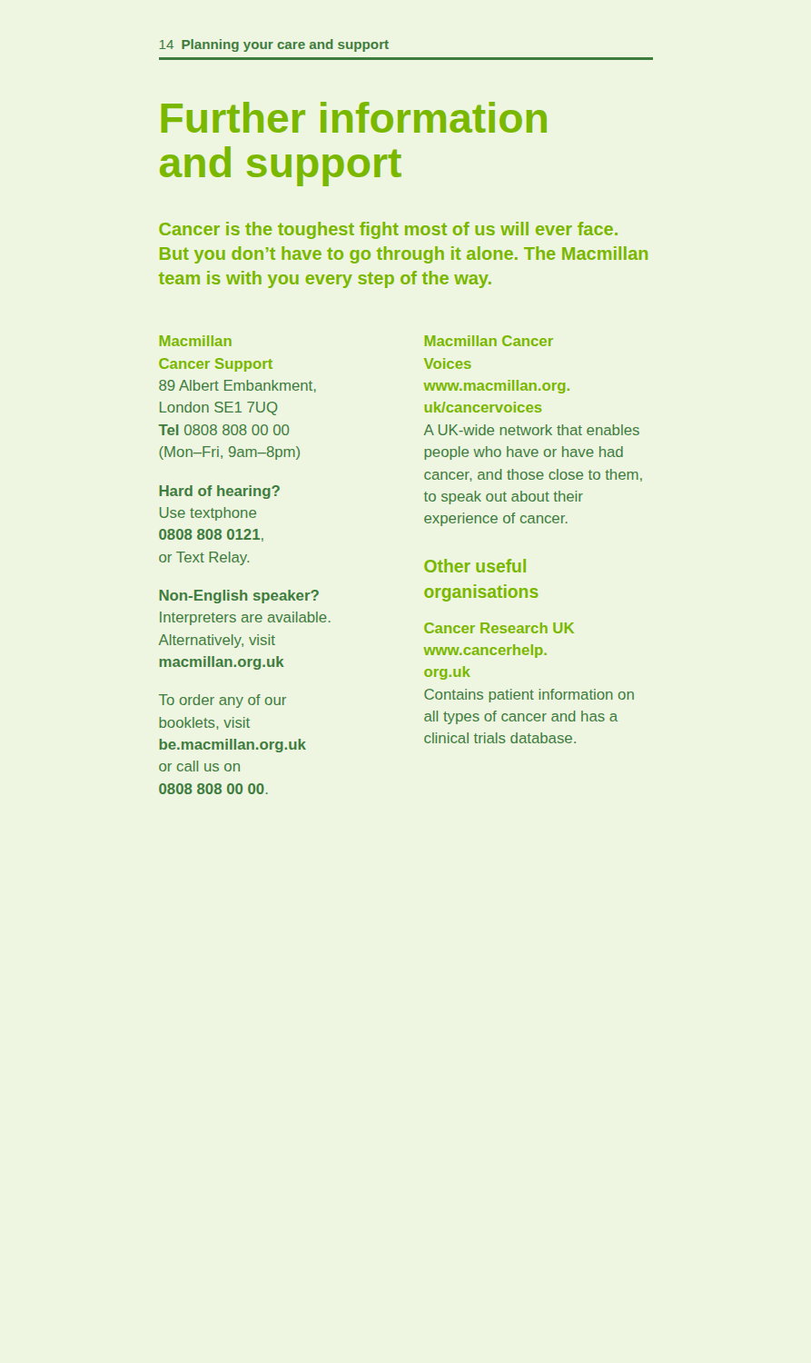14 Planning your care and support
Further information
and support
Cancer is the toughest fight most of us will ever face. But you don’t have to go through it alone. The Macmillan team is with you every step of the way.
Macmillan
Cancer Support
89 Albert Embankment,
London SE1 7UQ
Tel 0808 808 00 00
(Mon–Fri, 9am–8pm)
Hard of hearing?
Use textphone
0808 808 0121,
or Text Relay.
Non-English speaker?
Interpreters are available.
Alternatively, visit
macmillan.org.uk
To order any of our
booklets, visit
be.macmillan.org.uk
or call us on
0808 808 00 00.
Macmillan Cancer
Voices
www.macmillan.org.
uk/cancervoices
A UK-wide network that enables people who have or have had cancer, and those close to them, to speak out about their experience of cancer.
Other useful
organisations
Cancer Research UK
www.cancerhelp.
org.uk
Contains patient information on all types of cancer and has a clinical trials database.